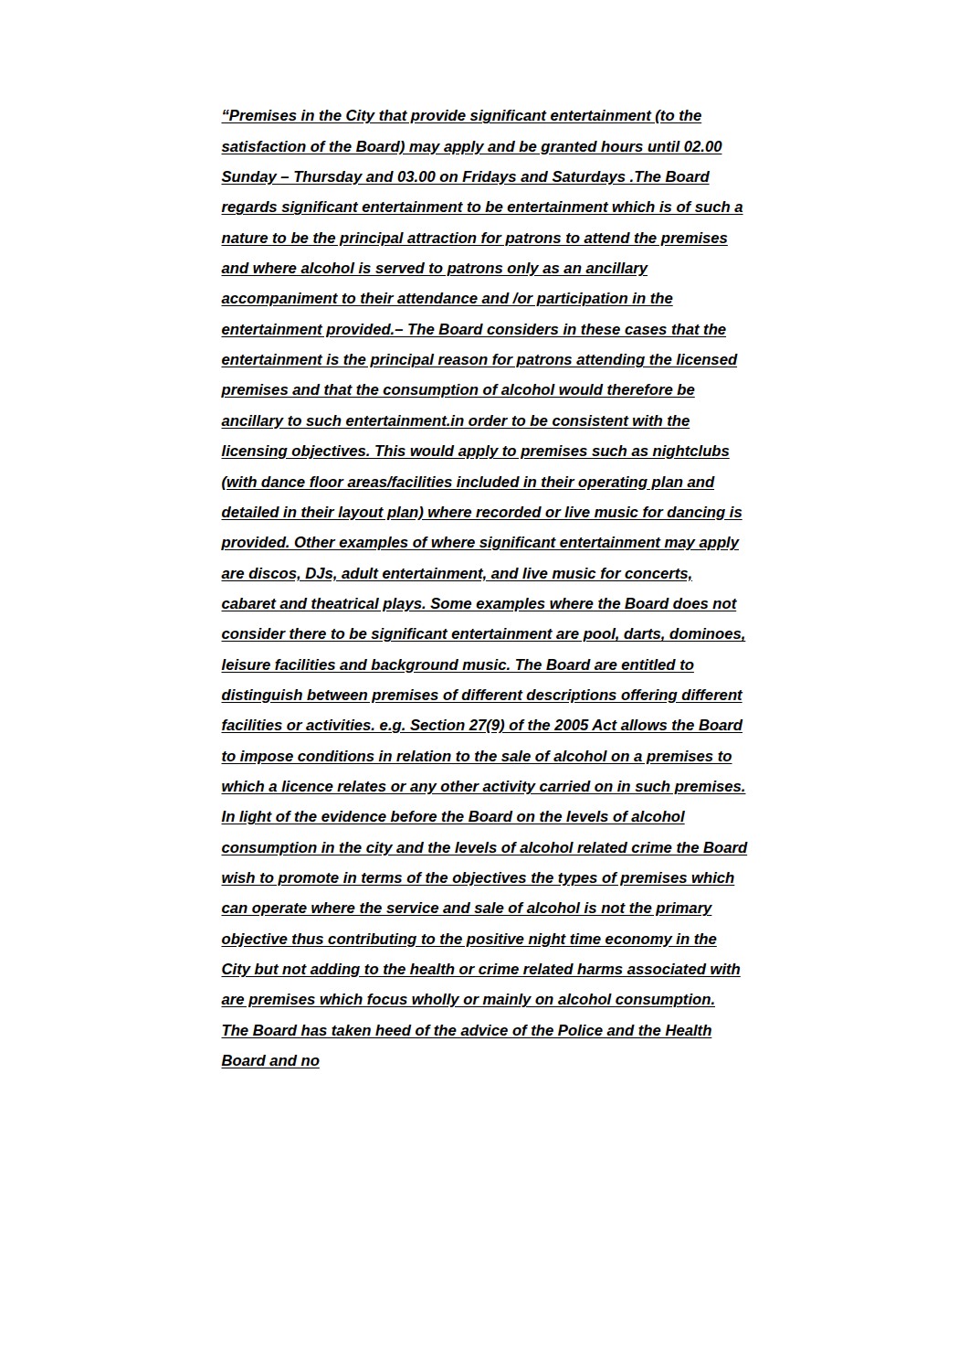“Premises in the City that provide significant entertainment (to the satisfaction of the Board) may apply and be granted hours until 02.00 Sunday – Thursday and 03.00 on Fridays and Saturdays .The Board regards significant entertainment to be entertainment which is of such a nature to be the principal attraction for patrons to attend the premises and where alcohol is served to patrons only as an ancillary accompaniment to their attendance and /or participation in the entertainment provided.– The Board considers in these cases that the entertainment is the principal reason for patrons attending the licensed premises and that the consumption of alcohol would therefore be ancillary to such entertainment.in order to be consistent with the licensing objectives. This would apply to premises such as nightclubs (with dance floor areas/facilities included in their operating plan and detailed in their layout plan) where recorded or live music for dancing is provided. Other examples of where significant entertainment may apply are discos, DJs, adult entertainment, and live music for concerts, cabaret and theatrical plays. Some examples where the Board does not consider there to be significant entertainment are pool, darts, dominoes, leisure facilities and background music. The Board are entitled to distinguish between premises of different descriptions offering different facilities or activities. e.g. Section 27(9) of the 2005 Act allows the Board to impose conditions in relation to the sale of alcohol on a premises to which a licence relates or any other activity carried on in such premises. In light of the evidence before the Board on the levels of alcohol consumption in the city and the levels of alcohol related crime the Board wish to promote in terms of the objectives the types of premises which can operate where the service and sale of alcohol is not the primary objective thus contributing to the positive night time economy in the City but not adding to the health or crime related harms associated with are premises which focus wholly or mainly on alcohol consumption.
The Board has taken heed of the advice of the Police and the Health Board and no